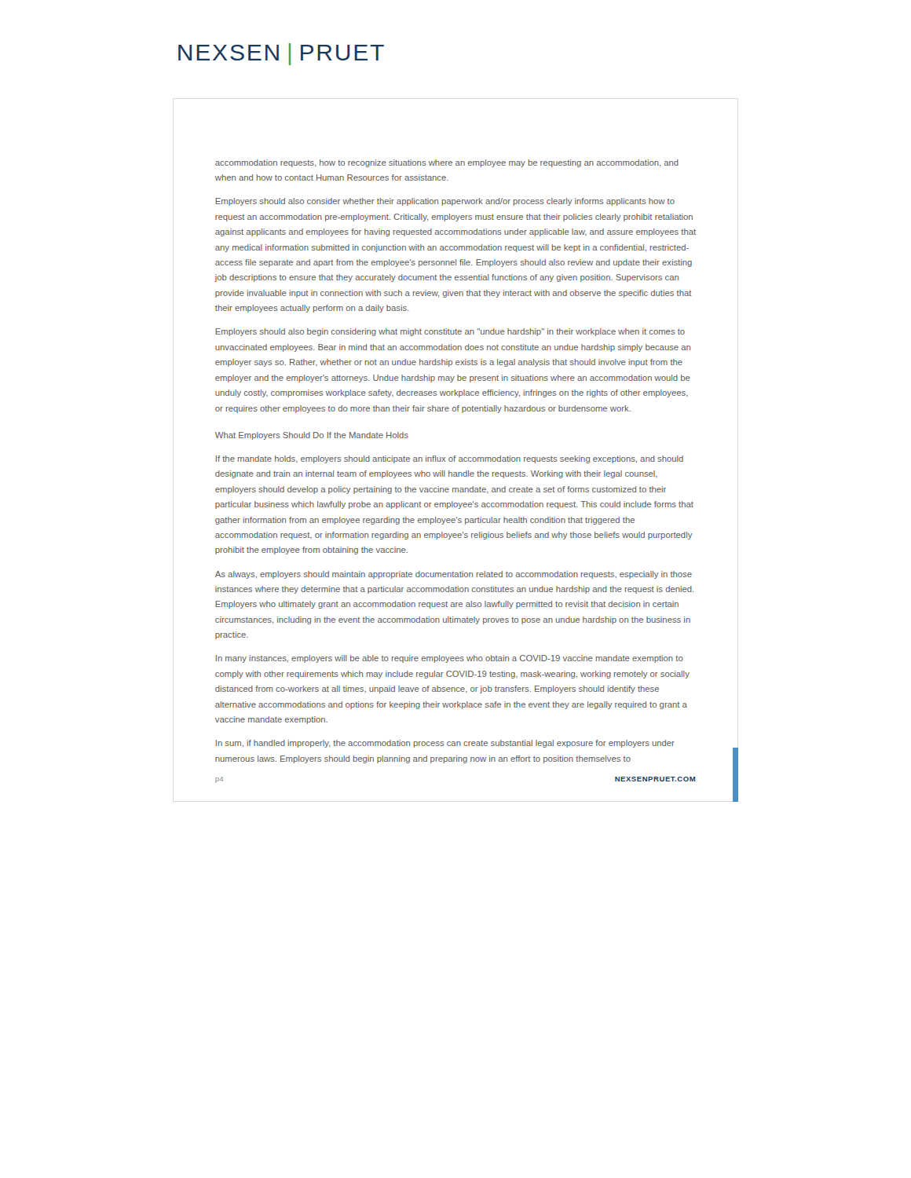NEXSEN|PRUET
accommodation requests, how to recognize situations where an employee may be requesting an accommodation, and when and how to contact Human Resources for assistance.
Employers should also consider whether their application paperwork and/or process clearly informs applicants how to request an accommodation pre-employment. Critically, employers must ensure that their policies clearly prohibit retaliation against applicants and employees for having requested accommodations under applicable law, and assure employees that any medical information submitted in conjunction with an accommodation request will be kept in a confidential, restricted-access file separate and apart from the employee's personnel file. Employers should also review and update their existing job descriptions to ensure that they accurately document the essential functions of any given position. Supervisors can provide invaluable input in connection with such a review, given that they interact with and observe the specific duties that their employees actually perform on a daily basis.
Employers should also begin considering what might constitute an "undue hardship" in their workplace when it comes to unvaccinated employees. Bear in mind that an accommodation does not constitute an undue hardship simply because an employer says so. Rather, whether or not an undue hardship exists is a legal analysis that should involve input from the employer and the employer's attorneys. Undue hardship may be present in situations where an accommodation would be unduly costly, compromises workplace safety, decreases workplace efficiency, infringes on the rights of other employees, or requires other employees to do more than their fair share of potentially hazardous or burdensome work.
What Employers Should Do If the Mandate Holds
If the mandate holds, employers should anticipate an influx of accommodation requests seeking exceptions, and should designate and train an internal team of employees who will handle the requests. Working with their legal counsel, employers should develop a policy pertaining to the vaccine mandate, and create a set of forms customized to their particular business which lawfully probe an applicant or employee's accommodation request. This could include forms that gather information from an employee regarding the employee's particular health condition that triggered the accommodation request, or information regarding an employee's religious beliefs and why those beliefs would purportedly prohibit the employee from obtaining the vaccine.
As always, employers should maintain appropriate documentation related to accommodation requests, especially in those instances where they determine that a particular accommodation constitutes an undue hardship and the request is denied. Employers who ultimately grant an accommodation request are also lawfully permitted to revisit that decision in certain circumstances, including in the event the accommodation ultimately proves to pose an undue hardship on the business in practice.
In many instances, employers will be able to require employees who obtain a COVID-19 vaccine mandate exemption to comply with other requirements which may include regular COVID-19 testing, mask-wearing, working remotely or socially distanced from co-workers at all times, unpaid leave of absence, or job transfers. Employers should identify these alternative accommodations and options for keeping their workplace safe in the event they are legally required to grant a vaccine mandate exemption.
In sum, if handled improperly, the accommodation process can create substantial legal exposure for employers under numerous laws. Employers should begin planning and preparing now in an effort to position themselves to
p4 NEXSENPRUET.COM